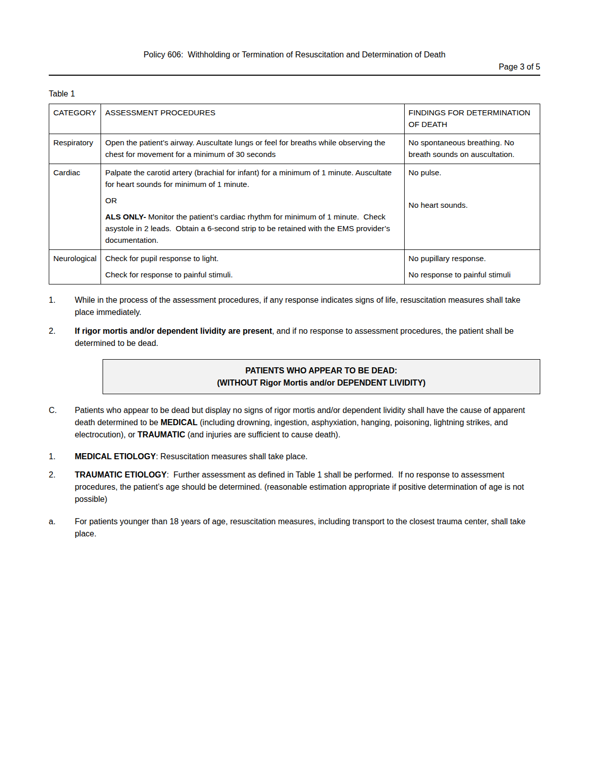Policy 606: Withholding or Termination of Resuscitation and Determination of Death Page 3 of 5
Table 1
| CATEGORY | ASSESSMENT PROCEDURES | FINDINGS FOR DETERMINATION OF DEATH |
| --- | --- | --- |
| Respiratory | Open the patient’s airway. Auscultate lungs or feel for breaths while observing the chest for movement for a minimum of 30 seconds | No spontaneous breathing. No breath sounds on auscultation. |
| Cardiac | Palpate the carotid artery (brachial for infant) for a minimum of 1 minute. Auscultate for heart sounds for minimum of 1 minute. OR ALS ONLY- Monitor the patient’s cardiac rhythm for minimum of 1 minute. Check asystole in 2 leads. Obtain a 6-second strip to be retained with the EMS provider’s documentation. | No pulse. No heart sounds. |
| Neurological | Check for pupil response to light. Check for response to painful stimuli. | No pupillary response. No response to painful stimuli |
1. While in the process of the assessment procedures, if any response indicates signs of life, resuscitation measures shall take place immediately.
2. If rigor mortis and/or dependent lividity are present, and if no response to assessment procedures, the patient shall be determined to be dead.
PATIENTS WHO APPEAR TO BE DEAD: (WITHOUT Rigor Mortis and/or DEPENDENT LIVIDITY)
C. Patients who appear to be dead but display no signs of rigor mortis and/or dependent lividity shall have the cause of apparent death determined to be MEDICAL (including drowning, ingestion, asphyxiation, hanging, poisoning, lightning strikes, and electrocution), or TRAUMATIC (and injuries are sufficient to cause death).
1. MEDICAL ETIOLOGY: Resuscitation measures shall take place.
2. TRAUMATIC ETIOLOGY: Further assessment as defined in Table 1 shall be performed. If no response to assessment procedures, the patient’s age should be determined. (reasonable estimation appropriate if positive determination of age is not possible)
a. For patients younger than 18 years of age, resuscitation measures, including transport to the closest trauma center, shall take place.